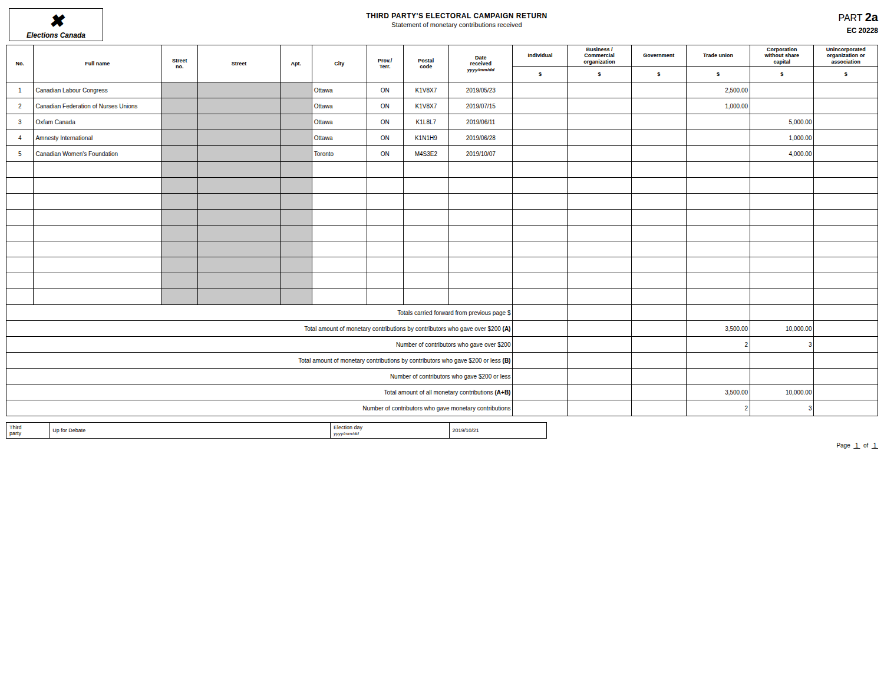✖
Elections Canada
THIRD PARTY'S ELECTORAL CAMPAIGN RETURN
Statement of monetary contributions received
PART 2a
EC 20228
| No. | Full name | Street no. | Street | Apt. | City | Prov./ Terr. | Postal code | Date received yyyy/mm/dd | Individual | Business / Commercial organization | Government | Trade union | Corporation without share capital | Unincorporated organization or association |
| --- | --- | --- | --- | --- | --- | --- | --- | --- | --- | --- | --- | --- | --- | --- |
| $ | $ | $ | $ | $ | $ |
| 1 | Canadian Labour Congress | | | | Ottawa | ON | K1V8X7 | 2019/05/23 | | | | 2,500.00 | | |
| 2 | Canadian Federation of Nurses Unions | | | | Ottawa | ON | K1V8X7 | 2019/07/15 | | | | 1,000.00 | | |
| 3 | Oxfam Canada | | | | Ottawa | ON | K1L8L7 | 2019/06/11 | | | | | 5,000.00 | |
| 4 | Amnesty International | | | | Ottawa | ON | K1N1H9 | 2019/06/28 | | | | | 1,000.00 | |
| 5 | Canadian Women's Foundation | | | | Toronto | ON | M4S3E2 | 2019/10/07 | | | | | 4,000.00 | |
| Totals carried forward from previous page $ | | | | | | |
| Total amount of monetary contributions by contributors who gave over $200 (A) | | | | 3,500.00 | 10,000.00 | |
| Number of contributors who gave over $200 | | | | 2 | 3 | |
| Total amount of monetary contributions by contributors who gave $200 or less (B) | | | | | | |
| Number of contributors who gave $200 or less | | | | | | |
| Total amount of all monetary contributions (A+B) | | | | 3,500.00 | 10,000.00 | |
| Number of contributors who gave monetary contributions | | | | 2 | 3 | |
| Third party | Up for Debate | Election day yyyy/mm/dd | 2019/10/21 |
Page 1 of 1